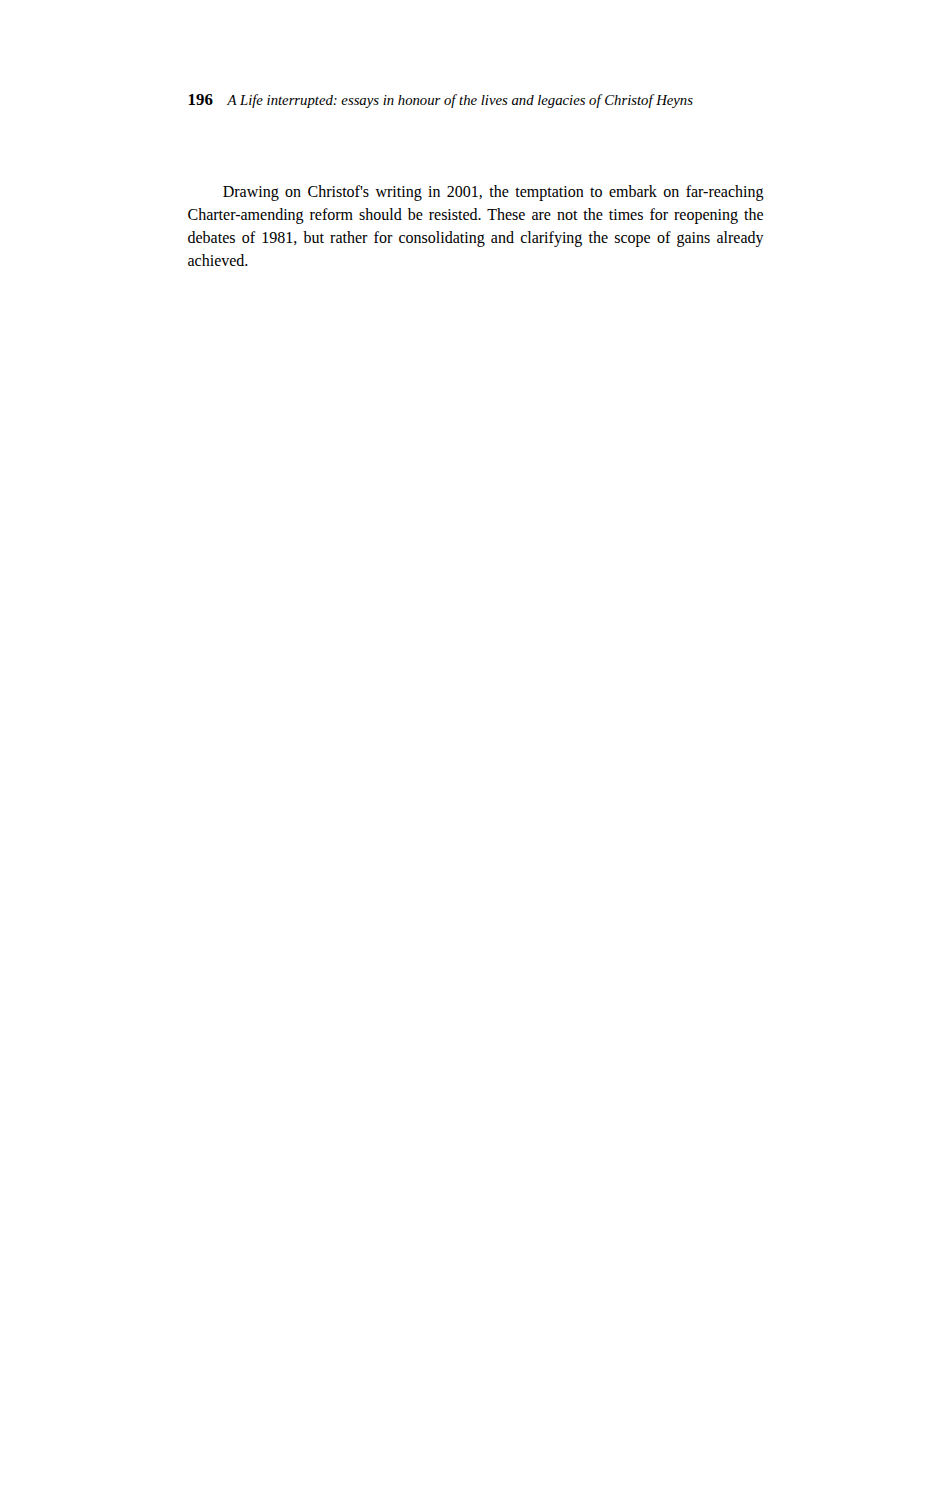196 A Life interrupted: essays in honour of the lives and legacies of Christof Heyns
Drawing on Christof's writing in 2001, the temptation to embark on far-reaching Charter-amending reform should be resisted. These are not the times for reopening the debates of 1981, but rather for consolidating and clarifying the scope of gains already achieved.